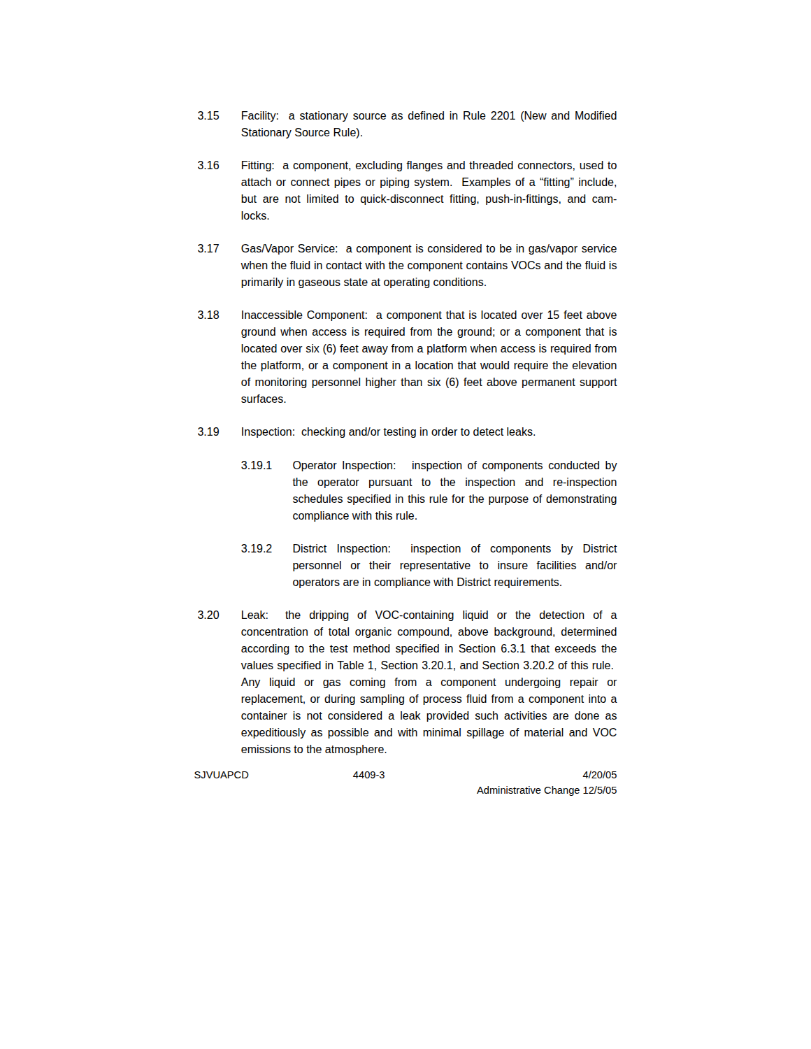3.15
Facility: a stationary source as defined in Rule 2201 (New and Modified Stationary Source Rule).
3.16
Fitting: a component, excluding flanges and threaded connectors, used to attach or connect pipes or piping system. Examples of a “fitting” include, but are not limited to quick-disconnect fitting, push-in-fittings, and cam-locks.
3.17
Gas/Vapor Service: a component is considered to be in gas/vapor service when the fluid in contact with the component contains VOCs and the fluid is primarily in gaseous state at operating conditions.
3.18
Inaccessible Component: a component that is located over 15 feet above ground when access is required from the ground; or a component that is located over six (6) feet away from a platform when access is required from the platform, or a component in a location that would require the elevation of monitoring personnel higher than six (6) feet above permanent support surfaces.
3.19
Inspection: checking and/or testing in order to detect leaks.
3.19.1
Operator Inspection: inspection of components conducted by the operator pursuant to the inspection and re-inspection schedules specified in this rule for the purpose of demonstrating compliance with this rule.
3.19.2
District Inspection: inspection of components by District personnel or their representative to insure facilities and/or operators are in compliance with District requirements.
3.20
Leak: the dripping of VOC-containing liquid or the detection of a concentration of total organic compound, above background, determined according to the test method specified in Section 6.3.1 that exceeds the values specified in Table 1, Section 3.20.1, and Section 3.20.2 of this rule. Any liquid or gas coming from a component undergoing repair or replacement, or during sampling of process fluid from a component into a container is not considered a leak provided such activities are done as expeditiously as possible and with minimal spillage of material and VOC emissions to the atmosphere.
SJVUAPCD
4409-3
4/20/05
Administrative Change 12/5/05